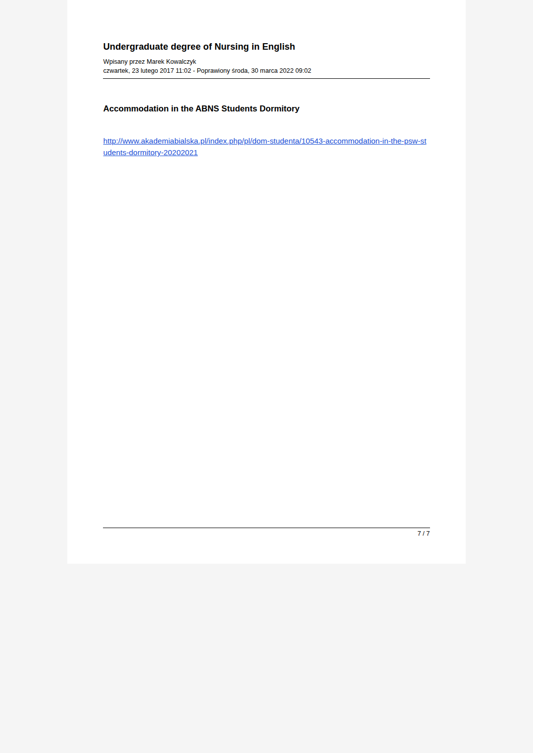Undergraduate degree of Nursing in English
Wpisany przez Marek Kowalczyk
czwartek, 23 lutego 2017 11:02 - Poprawiony środa, 30 marca 2022 09:02
Accommodation in the ABNS Students Dormitory
http://www.akademiabialska.pl/index.php/pl/dom-studenta/10543-accommodation-in-the-psw-students-dormitory-20202021
7 / 7